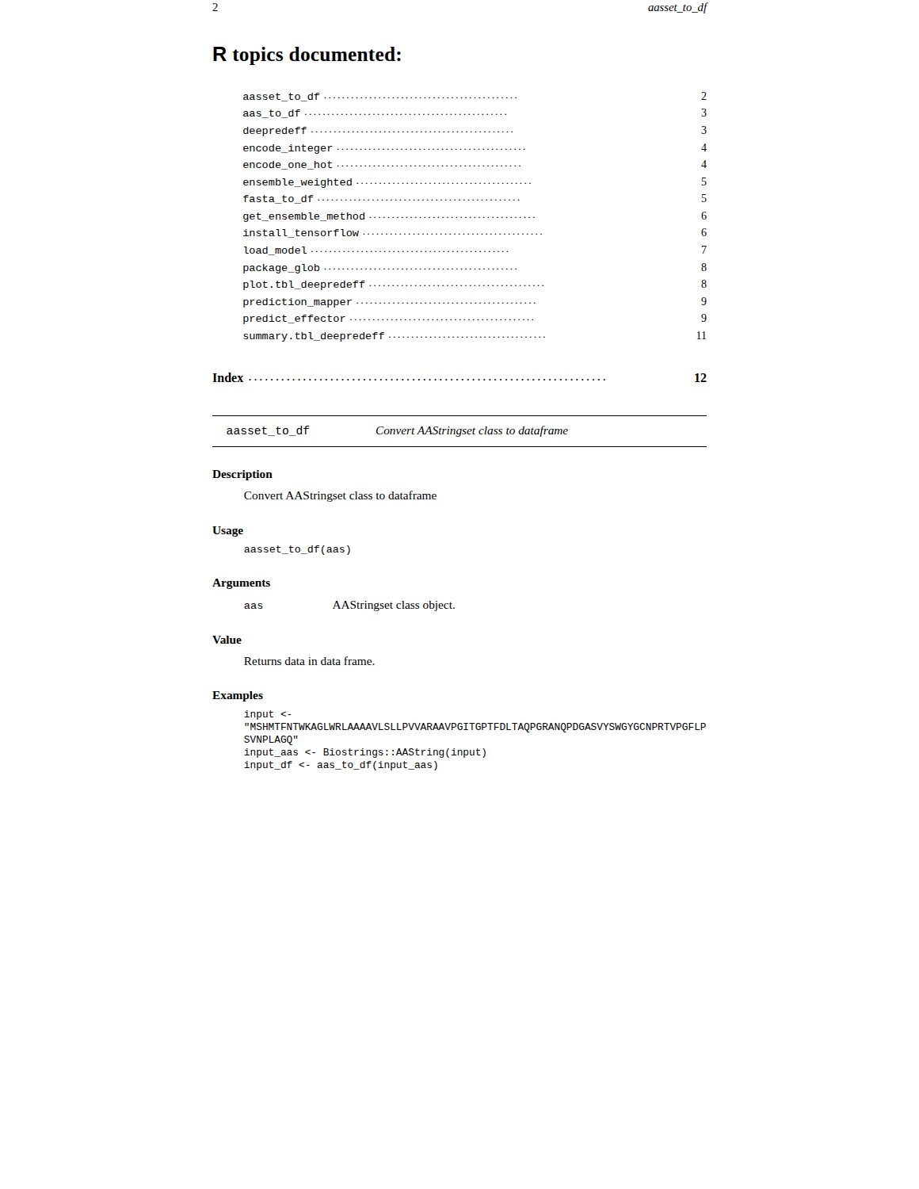2 aasset_to_df
R topics documented:
aasset_to_df........................................... 2
aas_to_df............................................. 3
deepredeff............................................. 3
encode_integer.......................................... 4
encode_one_hot......................................... 4
ensemble_weighted....................................... 5
fasta_to_df............................................. 5
get_ensemble_method..................................... 6
install_tensorflow........................................ 6
load_model............................................ 7
package_glob........................................... 8
plot.tbl_deepredeff....................................... 8
prediction_mapper........................................ 9
predict_effector......................................... 9
summary.tbl_deepredeff................................... 11
Index .................................................................. 12
aasset_to_df Convert AAStringset class to dataframe
Description
Convert AAStringset class to dataframe
Usage
aasset_to_df(aas)
Arguments
aas AAStringset class object.
Value
Returns data in data frame.
Examples
input <- "MSHMTFNTWKAGLWRLAAAAVLSLLPVVARAAVPGITGPTFDLTAQPGRANQPDGASVYSWGYGCNPRTVPGFLPSVNPLAGQ"
input_aas <- Biostrings::AAString(input)
input_df <- aas_to_df(input_aas)